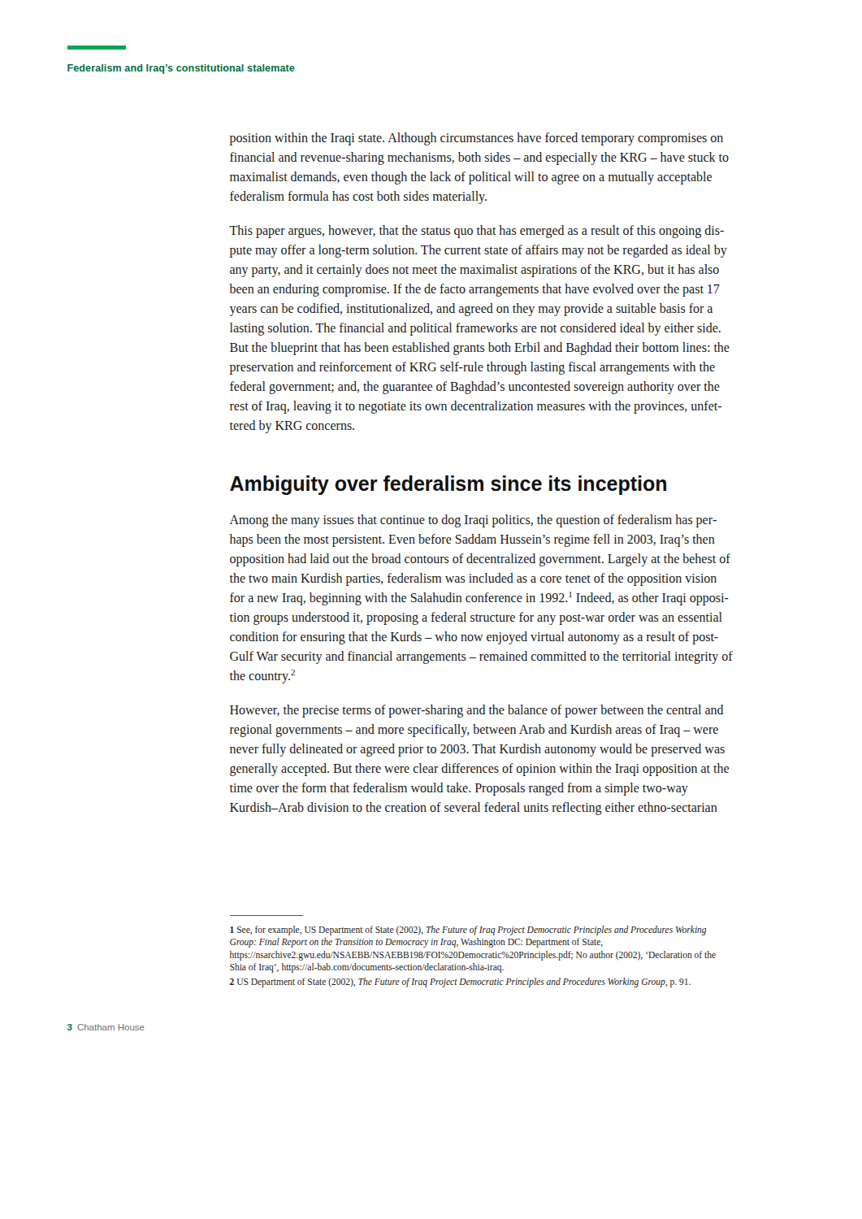Federalism and Iraq’s constitutional stalemate
position within the Iraqi state. Although circumstances have forced temporary compromises on financial and revenue-sharing mechanisms, both sides – and especially the KRG – have stuck to maximalist demands, even though the lack of political will to agree on a mutually acceptable federalism formula has cost both sides materially.
This paper argues, however, that the status quo that has emerged as a result of this ongoing dispute may offer a long-term solution. The current state of affairs may not be regarded as ideal by any party, and it certainly does not meet the maximalist aspirations of the KRG, but it has also been an enduring compromise. If the de facto arrangements that have evolved over the past 17 years can be codified, institutionalized, and agreed on they may provide a suitable basis for a lasting solution. The financial and political frameworks are not considered ideal by either side. But the blueprint that has been established grants both Erbil and Baghdad their bottom lines: the preservation and reinforcement of KRG self-rule through lasting fiscal arrangements with the federal government; and, the guarantee of Baghdad’s uncontested sovereign authority over the rest of Iraq, leaving it to negotiate its own decentralization measures with the provinces, unfettered by KRG concerns.
Ambiguity over federalism since its inception
Among the many issues that continue to dog Iraqi politics, the question of federalism has perhaps been the most persistent. Even before Saddam Hussein’s regime fell in 2003, Iraq’s then opposition had laid out the broad contours of decentralized government. Largely at the behest of the two main Kurdish parties, federalism was included as a core tenet of the opposition vision for a new Iraq, beginning with the Salahudin conference in 1992.1 Indeed, as other Iraqi opposition groups understood it, proposing a federal structure for any post-war order was an essential condition for ensuring that the Kurds – who now enjoyed virtual autonomy as a result of post-Gulf War security and financial arrangements – remained committed to the territorial integrity of the country.2
However, the precise terms of power-sharing and the balance of power between the central and regional governments – and more specifically, between Arab and Kurdish areas of Iraq – were never fully delineated or agreed prior to 2003. That Kurdish autonomy would be preserved was generally accepted. But there were clear differences of opinion within the Iraqi opposition at the time over the form that federalism would take. Proposals ranged from a simple two-way Kurdish–Arab division to the creation of several federal units reflecting either ethno-sectarian
1 See, for example, US Department of State (2002), The Future of Iraq Project Democratic Principles and Procedures Working Group: Final Report on the Transition to Democracy in Iraq, Washington DC: Department of State, https://nsarchive2.gwu.edu/NSAEBB/NSAEBB198/FOI%20Democratic%20Principles.pdf; No author (2002), ‘Declaration of the Shia of Iraq’, https://al-bab.com/documents-section/declaration-shia-iraq.
2 US Department of State (2002), The Future of Iraq Project Democratic Principles and Procedures Working Group, p. 91.
3 Chatham House